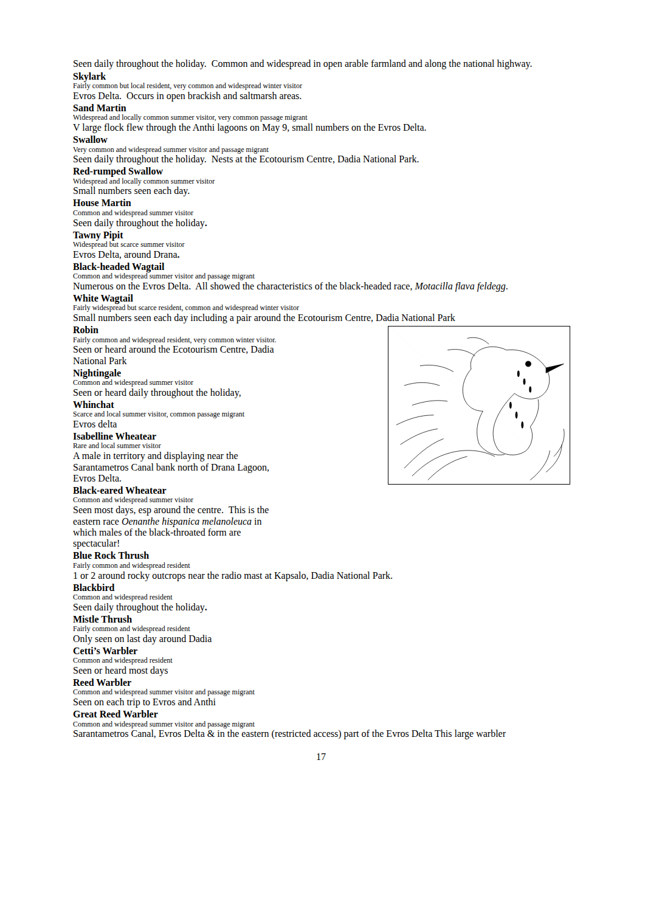Seen daily throughout the holiday. Common and widespread in open arable farmland and along the national highway.
Skylark
Fairly common but local resident, very common and widespread winter visitor
Evros Delta. Occurs in open brackish and saltmarsh areas.
Sand Martin
Widespread and locally common summer visitor, very common passage migrant
V large flock flew through the Anthi lagoons on May 9, small numbers on the Evros Delta.
Swallow
Very common and widespread summer visitor and passage migrant
Seen daily throughout the holiday. Nests at the Ecotourism Centre, Dadia National Park.
Red-rumped Swallow
Widespread and locally common summer visitor
Small numbers seen each day.
House Martin
Common and widespread summer visitor
Seen daily throughout the holiday.
Tawny Pipit
Widespread but scarce summer visitor
Evros Delta, around Drana.
Black-headed Wagtail
Common and widespread summer visitor and passage migrant
Numerous on the Evros Delta. All showed the characteristics of the black-headed race, Motacilla flava feldegg.
White Wagtail
Fairly widespread but scarce resident, common and widespread winter visitor
Small numbers seen each day including a pair around the Ecotourism Centre, Dadia National Park
Robin
Fairly common and widespread resident, very common winter visitor.
Seen or heard around the Ecotourism Centre, Dadia National Park
Nightingale
Common and widespread summer visitor
Seen or heard daily throughout the holiday,
Whinchat
Scarce and local summer visitor, common passage migrant
Evros delta
Isabelline Wheatear
Rare and local summer visitor
A male in territory and displaying near the Sarantametros Canal bank north of Drana Lagoon, Evros Delta.
Black-eared Wheatear
Common and widespread summer visitor
Seen most days, esp around the centre. This is the eastern race Oenanthe hispanica melanoleuca in which males of the black-throated form are spectacular!
Blue Rock Thrush
Fairly common and widespread resident
1 or 2 around rocky outcrops near the radio mast at Kapsalo, Dadia National Park.
Blackbird
Common and widespread resident
Seen daily throughout the holiday.
Mistle Thrush
Fairly common and widespread resident
Only seen on last day around Dadia
Cetti’s Warbler
Common and widespread resident
Seen or heard most days
Reed Warbler
Common and widespread summer visitor and passage migrant
Seen on each trip to Evros and Anthi
Great Reed Warbler
Common and widespread summer visitor and passage migrant
Sarantametros Canal, Evros Delta & in the eastern (restricted access) part of the Evros Delta This large warbler
17